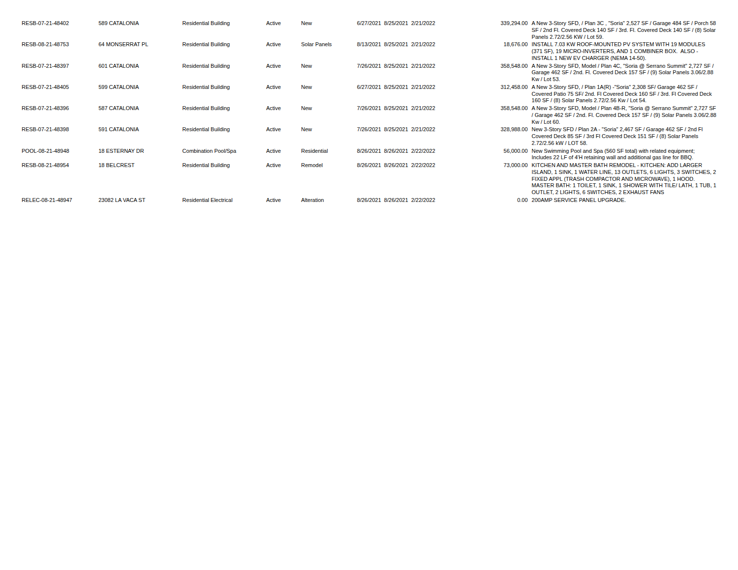| RESB-07-21-48402 | 589 CATALONIA | Residential Building | Active | New | 6/27/2021 8/25/2021 2/21/2022 | 339,294.00 | A New 3-Story SFD, / Plan 3C , "Soria" 2,527 SF / Garage 484 SF / Porch 58 SF / 2nd Fl. Covered Deck 140 SF / 3rd. Fl. Covered Deck 140 SF / (8) Solar Panels 2.72/2.56 KW / Lot 59. |
| RESB-08-21-48753 | 64 MONSERRAT PL | Residential Building | Active | Solar Panels | 8/13/2021 8/25/2021 2/21/2022 | 18,676.00 | INSTALL 7.03 KW ROOF-MOUNTED PV SYSTEM WITH 19 MODULES (371 SF), 19 MICRO-INVERTERS, AND 1 COMBINER BOX. ALSO - INSTALL 1 NEW EV CHARGER (NEMA 14-50). |
| RESB-07-21-48397 | 601 CATALONIA | Residential Building | Active | New | 7/26/2021 8/25/2021 2/21/2022 | 358,548.00 | A New 3-Story SFD, Model / Plan 4C, "Soria @ Serrano Summit" 2,727 SF / Garage 462 SF / 2nd. Fl. Covered Deck 157 SF / (9) Solar Panels 3.06/2.88 Kw / Lot 53. |
| RESB-07-21-48405 | 599 CATALONIA | Residential Building | Active | New | 6/27/2021 8/25/2021 2/21/2022 | 312,458.00 | A New 3-Story SFD, / Plan 1A(R) -"Soria" 2,308 SF/ Garage 462 SF / Covered Patio 75 SF/ 2nd. Fl Covered Deck 160 SF / 3rd. Fl Covered Deck 160 SF / (8) Solar Panels 2.72/2.56 Kw / Lot 54. |
| RESB-07-21-48396 | 587 CATALONIA | Residential Building | Active | New | 7/26/2021 8/25/2021 2/21/2022 | 358,548.00 | A New 3-Story SFD, Model / Plan 4B-R, "Soria @ Serrano Summit" 2,727 SF / Garage 462 SF / 2nd. Fl. Covered Deck 157 SF / (9) Solar Panels 3.06/2.88 Kw / Lot 60. |
| RESB-07-21-48398 | 591 CATALONIA | Residential Building | Active | New | 7/26/2021 8/25/2021 2/21/2022 | 328,988.00 | New 3-Story SFD / Plan 2A - "Soria" 2,467 SF / Garage 462 SF / 2nd Fl Covered Deck 85 SF / 3rd Fl Covered Deck 151 SF / (8) Solar Panels 2.72/2.56 kW / LOT 58. |
| POOL-08-21-48948 | 18 ESTERNAY DR | Combination Pool/Spa | Active | Residential | 8/26/2021 8/26/2021 2/22/2022 | 56,000.00 | New Swimming Pool and Spa (560 SF total) with related equipment; Includes 22 LF of 4'H retaining wall and additional gas line for BBQ. |
| RESB-08-21-48954 | 18 BELCREST | Residential Building | Active | Remodel | 8/26/2021 8/26/2021 2/22/2022 | 73,000.00 | KITCHEN AND MASTER BATH REMODEL - KITCHEN: ADD LARGER ISLAND, 1 SINK, 1 WATER LINE, 13 OUTLETS, 6 LIGHTS, 3 SWITCHES, 2 FIXED APPL (TRASH COMPACTOR AND MICROWAVE), 1 HOOD. MASTER BATH: 1 TOILET, 1 SINK, 1 SHOWER WITH TILE/ LATH, 1 TUB, 1 OUTLET, 2 LIGHTS, 6 SWITCHES, 2 EXHAUST FANS |
| RELEC-08-21-48947 | 23082 LA VACA ST | Residential Electrical | Active | Alteration | 8/26/2021 8/26/2021 2/22/2022 | 0.00 | 200AMP SERVICE PANEL UPGRADE. |